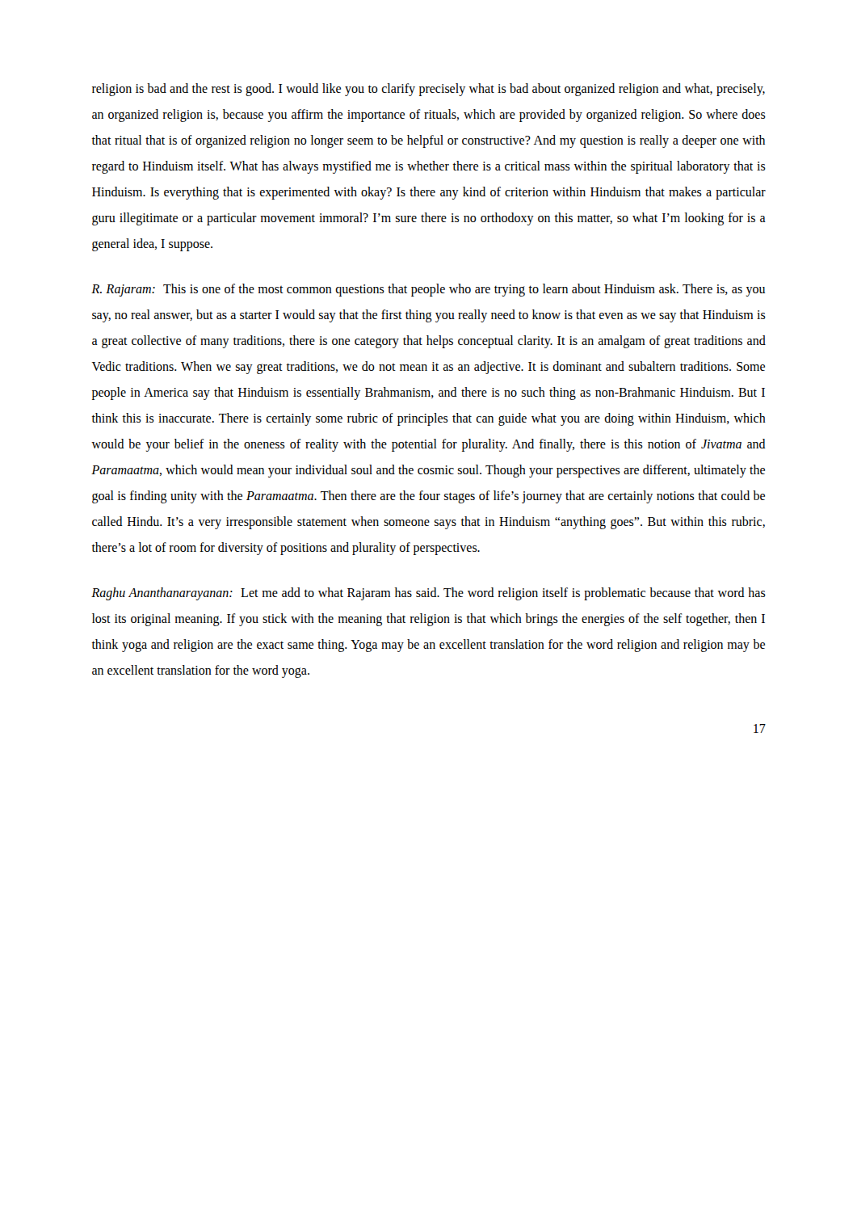religion is bad and the rest is good. I would like you to clarify precisely what is bad about organized religion and what, precisely, an organized religion is, because you affirm the importance of rituals, which are provided by organized religion. So where does that ritual that is of organized religion no longer seem to be helpful or constructive? And my question is really a deeper one with regard to Hinduism itself. What has always mystified me is whether there is a critical mass within the spiritual laboratory that is Hinduism. Is everything that is experimented with okay? Is there any kind of criterion within Hinduism that makes a particular guru illegitimate or a particular movement immoral? I’m sure there is no orthodoxy on this matter, so what I’m looking for is a general idea, I suppose.
R. Rajaram: This is one of the most common questions that people who are trying to learn about Hinduism ask. There is, as you say, no real answer, but as a starter I would say that the first thing you really need to know is that even as we say that Hinduism is a great collective of many traditions, there is one category that helps conceptual clarity. It is an amalgam of great traditions and Vedic traditions. When we say great traditions, we do not mean it as an adjective. It is dominant and subaltern traditions. Some people in America say that Hinduism is essentially Brahmanism, and there is no such thing as non-Brahmanic Hinduism. But I think this is inaccurate. There is certainly some rubric of principles that can guide what you are doing within Hinduism, which would be your belief in the oneness of reality with the potential for plurality. And finally, there is this notion of Jivatma and Paramaatma, which would mean your individual soul and the cosmic soul. Though your perspectives are different, ultimately the goal is finding unity with the Paramaatma. Then there are the four stages of life’s journey that are certainly notions that could be called Hindu. It’s a very irresponsible statement when someone says that in Hinduism “anything goes”. But within this rubric, there’s a lot of room for diversity of positions and plurality of perspectives.
Raghu Ananthanarayanan: Let me add to what Rajaram has said. The word religion itself is problematic because that word has lost its original meaning. If you stick with the meaning that religion is that which brings the energies of the self together, then I think yoga and religion are the exact same thing. Yoga may be an excellent translation for the word religion and religion may be an excellent translation for the word yoga.
17